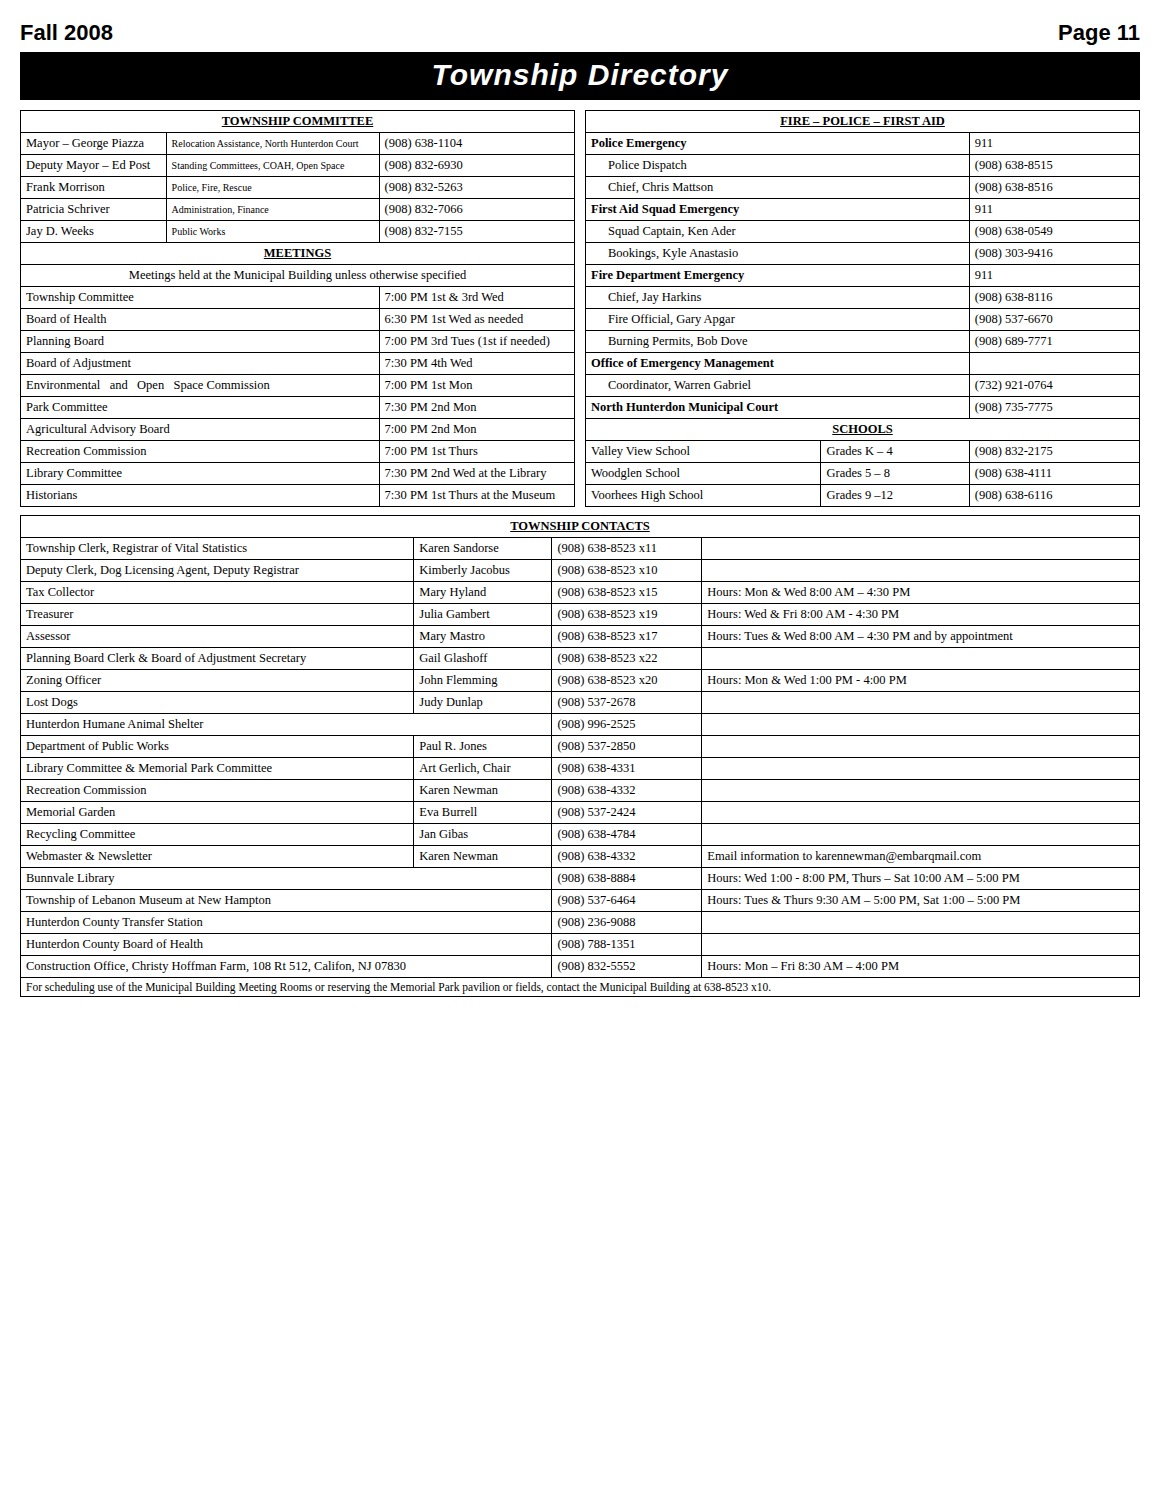Fall 2008
Page 11
Township Directory
| TOWNSHIP COMMITTEE |
| Mayor – George Piazza | Relocation Assistance, North Hunterdon Court | (908) 638-1104 |
| Deputy Mayor – Ed Post | Standing Committees, COAH, Open Space | (908) 832-6930 |
| Frank Morrison | Police, Fire, Rescue | (908) 832-5263 |
| Patricia Schriver | Administration, Finance | (908) 832-7066 |
| Jay D. Weeks | Public Works | (908) 832-7155 |
| MEETINGS |
| Meetings held at the Municipal Building unless otherwise specified |
| Township Committee | 7:00 PM 1st & 3rd Wed |
| Board of Health | 6:30 PM 1st Wed as needed |
| Planning Board | 7:00 PM 3rd Tues (1st if needed) |
| Board of Adjustment | 7:30 PM 4th Wed |
| Environmental and Open Space Commission | 7:00 PM 1st Mon |
| Park Committee | 7:30 PM 2nd Mon |
| Agricultural Advisory Board | 7:00 PM 2nd Mon |
| Recreation Commission | 7:00 PM 1st Thurs |
| Library Committee | 7:30 PM 2nd Wed at the Library |
| Historians | 7:30 PM 1st Thurs at the Museum |
| FIRE – POLICE – FIRST AID |
| Police Emergency | 911 |
| Police Dispatch | (908) 638-8515 |
| Chief, Chris Mattson | (908) 638-8516 |
| First Aid Squad Emergency | 911 |
| Squad Captain, Ken Ader | (908) 638-0549 |
| Bookings, Kyle Anastasio | (908) 303-9416 |
| Fire Department Emergency | 911 |
| Chief, Jay Harkins | (908) 638-8116 |
| Fire Official, Gary Apgar | (908) 537-6670 |
| Burning Permits, Bob Dove | (908) 689-7771 |
| Office of Emergency Management | |
| Coordinator, Warren Gabriel | (732) 921-0764 |
| North Hunterdon Municipal Court | (908) 735-7775 |
| SCHOOLS |
| Valley View School | Grades K – 4 | (908) 832-2175 |
| Woodglen School | Grades 5 – 8 | (908) 638-4111 |
| Voorhees High School | Grades 9 –12 | (908) 638-6116 |
| TOWNSHIP CONTACTS |
| Township Clerk, Registrar of Vital Statistics | Karen Sandorse | (908) 638-8523 x11 | |
| Deputy Clerk, Dog Licensing Agent, Deputy Registrar | Kimberly Jacobus | (908) 638-8523 x10 | |
| Tax Collector | Mary Hyland | (908) 638-8523 x15 | Hours: Mon & Wed 8:00 AM – 4:30 PM |
| Treasurer | Julia Gambert | (908) 638-8523 x19 | Hours: Wed & Fri 8:00 AM - 4:30 PM |
| Assessor | Mary Mastro | (908) 638-8523 x17 | Hours: Tues & Wed 8:00 AM – 4:30 PM and by appointment |
| Planning Board Clerk & Board of Adjustment Secretary | Gail Glashoff | (908) 638-8523 x22 | |
| Zoning Officer | John Flemming | (908) 638-8523 x20 | Hours: Mon & Wed 1:00 PM - 4:00 PM |
| Lost Dogs | Judy Dunlap | (908) 537-2678 | |
| Hunterdon Humane Animal Shelter | (908) 996-2525 | |
| Department of Public Works | Paul R. Jones | (908) 537-2850 | |
| Library Committee & Memorial Park Committee | Art Gerlich, Chair | (908) 638-4331 | |
| Recreation Commission | Karen Newman | (908) 638-4332 | |
| Memorial Garden | Eva Burrell | (908) 537-2424 | |
| Recycling Committee | Jan Gibas | (908) 638-4784 | |
| Webmaster & Newsletter | Karen Newman | (908) 638-4332 | Email information to karennewman@embarqmail.com |
| Bunnvale Library | (908) 638-8884 | Hours: Wed 1:00 - 8:00 PM, Thurs – Sat 10:00 AM – 5:00 PM |
| Township of Lebanon Museum at New Hampton | (908) 537-6464 | Hours: Tues & Thurs 9:30 AM – 5:00 PM, Sat 1:00 – 5:00 PM |
| Hunterdon County Transfer Station | (908) 236-9088 | |
| Hunterdon County Board of Health | (908) 788-1351 | |
| Construction Office, Christy Hoffman Farm, 108 Rt 512, Califon, NJ 07830 | (908) 832-5552 | Hours: Mon – Fri 8:30 AM – 4:00 PM |
| For scheduling use of the Municipal Building Meeting Rooms or reserving the Memorial Park pavilion or fields, contact the Municipal Building at 638-8523 x10. |